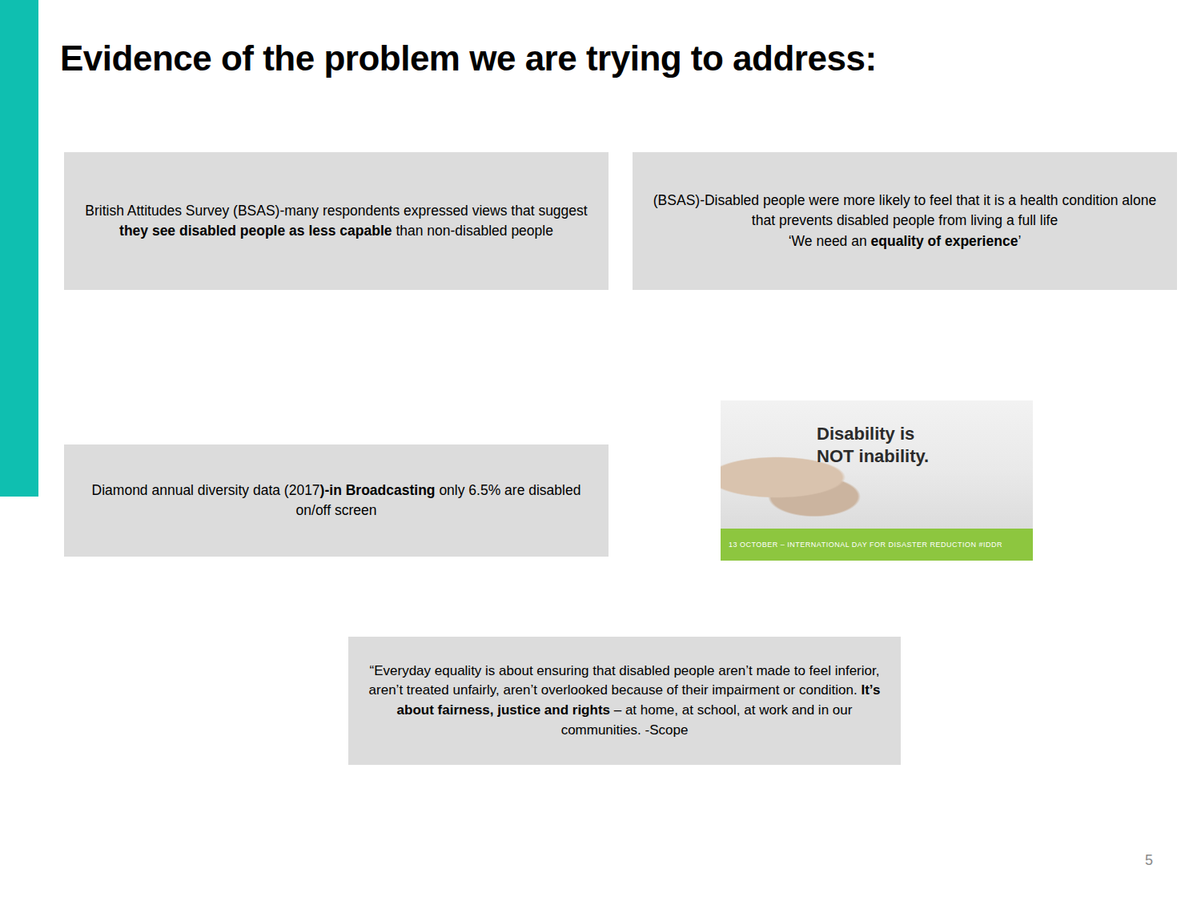Evidence of the problem we are trying to address:
British Attitudes Survey (BSAS)-many respondents expressed views that suggest they see disabled people as less capable than non-disabled people
(BSAS)-Disabled people were more likely to feel that it is a health condition alone that prevents disabled people from living a full life
‘We need an equality of experience’
Diamond annual diversity data (2017)-in Broadcasting only 6.5% are disabled on/off screen
Disability is
NOT inability.
13 OCTOBER – INTERNATIONAL DAY FOR DISASTER REDUCTION #IDDR
“Everyday equality is about ensuring that disabled people aren’t made to feel inferior, aren’t treated unfairly, aren’t overlooked because of their impairment or condition. It’s about fairness, justice and rights – at home, at school, at work and in our communities. -Scope
5